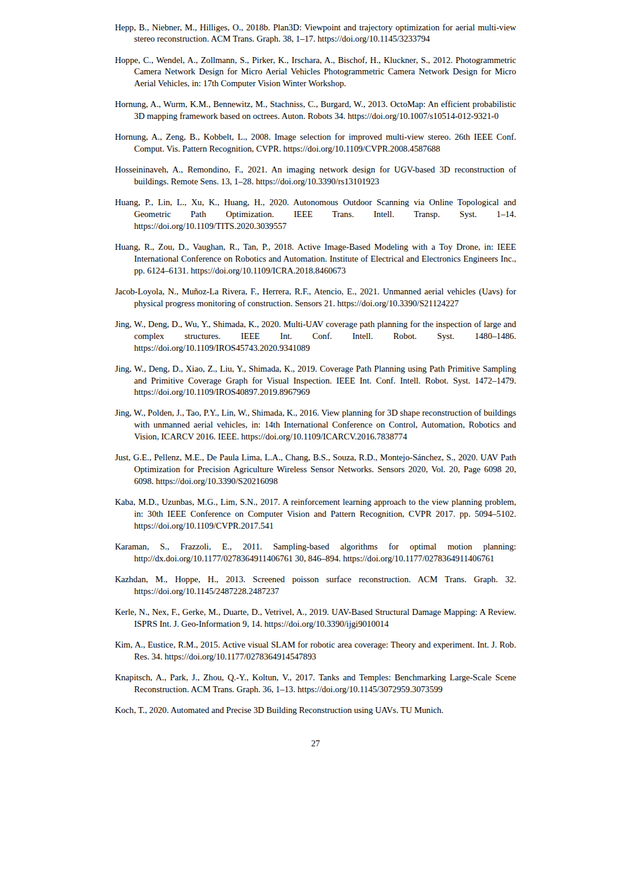Hepp, B., Niebner, M., Hilliges, O., 2018b. Plan3D: Viewpoint and trajectory optimization for aerial multi-view stereo reconstruction. ACM Trans. Graph. 38, 1–17. https://doi.org/10.1145/3233794
Hoppe, C., Wendel, A., Zollmann, S., Pirker, K., Irschara, A., Bischof, H., Kluckner, S., 2012. Photogrammetric Camera Network Design for Micro Aerial Vehicles Photogrammetric Camera Network Design for Micro Aerial Vehicles, in: 17th Computer Vision Winter Workshop.
Hornung, A., Wurm, K.M., Bennewitz, M., Stachniss, C., Burgard, W., 2013. OctoMap: An efficient probabilistic 3D mapping framework based on octrees. Auton. Robots 34. https://doi.org/10.1007/s10514-012-9321-0
Hornung, A., Zeng, B., Kobbelt, L., 2008. Image selection for improved multi-view stereo. 26th IEEE Conf. Comput. Vis. Pattern Recognition, CVPR. https://doi.org/10.1109/CVPR.2008.4587688
Hosseininaveh, A., Remondino, F., 2021. An imaging network design for UGV-based 3D reconstruction of buildings. Remote Sens. 13, 1–28. https://doi.org/10.3390/rs13101923
Huang, P., Lin, L., Xu, K., Huang, H., 2020. Autonomous Outdoor Scanning via Online Topological and Geometric Path Optimization. IEEE Trans. Intell. Transp. Syst. 1–14. https://doi.org/10.1109/TITS.2020.3039557
Huang, R., Zou, D., Vaughan, R., Tan, P., 2018. Active Image-Based Modeling with a Toy Drone, in: IEEE International Conference on Robotics and Automation. Institute of Electrical and Electronics Engineers Inc., pp. 6124–6131. https://doi.org/10.1109/ICRA.2018.8460673
Jacob-Loyola, N., Muñoz-La Rivera, F., Herrera, R.F., Atencio, E., 2021. Unmanned aerial vehicles (Uavs) for physical progress monitoring of construction. Sensors 21. https://doi.org/10.3390/S21124227
Jing, W., Deng, D., Wu, Y., Shimada, K., 2020. Multi-UAV coverage path planning for the inspection of large and complex structures. IEEE Int. Conf. Intell. Robot. Syst. 1480–1486. https://doi.org/10.1109/IROS45743.2020.9341089
Jing, W., Deng, D., Xiao, Z., Liu, Y., Shimada, K., 2019. Coverage Path Planning using Path Primitive Sampling and Primitive Coverage Graph for Visual Inspection. IEEE Int. Conf. Intell. Robot. Syst. 1472–1479. https://doi.org/10.1109/IROS40897.2019.8967969
Jing, W., Polden, J., Tao, P.Y., Lin, W., Shimada, K., 2016. View planning for 3D shape reconstruction of buildings with unmanned aerial vehicles, in: 14th International Conference on Control, Automation, Robotics and Vision, ICARCV 2016. IEEE. https://doi.org/10.1109/ICARCV.2016.7838774
Just, G.E., Pellenz, M.E., De Paula Lima, L.A., Chang, B.S., Souza, R.D., Montejo-Sánchez, S., 2020. UAV Path Optimization for Precision Agriculture Wireless Sensor Networks. Sensors 2020, Vol. 20, Page 6098 20, 6098. https://doi.org/10.3390/S20216098
Kaba, M.D., Uzunbas, M.G., Lim, S.N., 2017. A reinforcement learning approach to the view planning problem, in: 30th IEEE Conference on Computer Vision and Pattern Recognition, CVPR 2017. pp. 5094–5102. https://doi.org/10.1109/CVPR.2017.541
Karaman, S., Frazzoli, E., 2011. Sampling-based algorithms for optimal motion planning: http://dx.doi.org/10.1177/0278364911406761 30, 846–894. https://doi.org/10.1177/0278364911406761
Kazhdan, M., Hoppe, H., 2013. Screened poisson surface reconstruction. ACM Trans. Graph. 32. https://doi.org/10.1145/2487228.2487237
Kerle, N., Nex, F., Gerke, M., Duarte, D., Vetrivel, A., 2019. UAV-Based Structural Damage Mapping: A Review. ISPRS Int. J. Geo-Information 9, 14. https://doi.org/10.3390/ijgi9010014
Kim, A., Eustice, R.M., 2015. Active visual SLAM for robotic area coverage: Theory and experiment. Int. J. Rob. Res. 34. https://doi.org/10.1177/0278364914547893
Knapitsch, A., Park, J., Zhou, Q.-Y., Koltun, V., 2017. Tanks and Temples: Benchmarking Large-Scale Scene Reconstruction. ACM Trans. Graph. 36, 1–13. https://doi.org/10.1145/3072959.3073599
Koch, T., 2020. Automated and Precise 3D Building Reconstruction using UAVs. TU Munich.
27